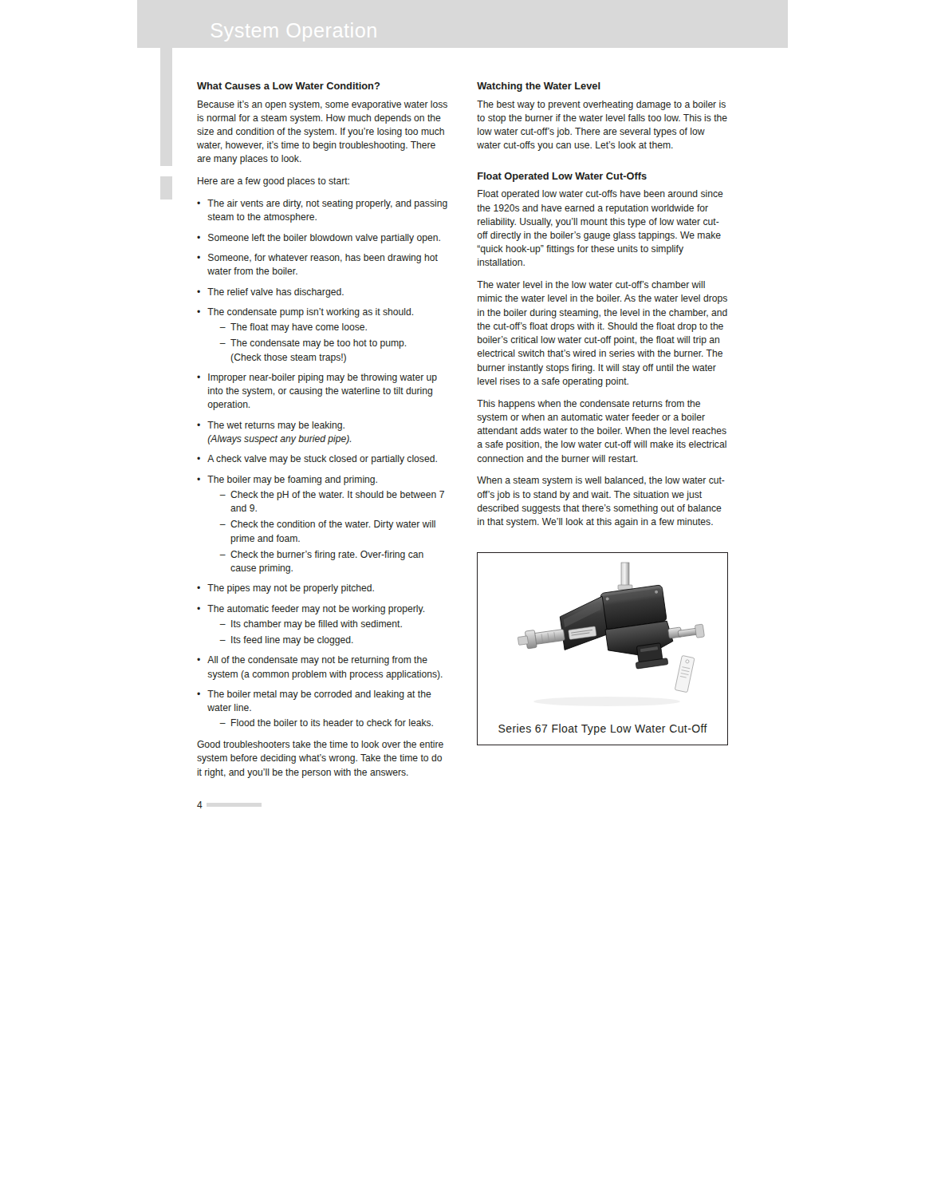System Operation
What Causes a Low Water Condition?
Because it’s an open system, some evaporative water loss is normal for a steam system. How much depends on the size and condition of the system. If you’re losing too much water, however, it’s time to begin troubleshooting. There are many places to look.
Here are a few good places to start:
The air vents are dirty, not seating properly, and passing steam to the atmosphere.
Someone left the boiler blowdown valve partially open.
Someone, for whatever reason, has been drawing hot water from the boiler.
The relief valve has discharged.
The condensate pump isn’t working as it should.
The float may have come loose.
The condensate may be too hot to pump.
(Check those steam traps!)
Improper near-boiler piping may be throwing water up into the system, or causing the waterline to tilt during operation.
The wet returns may be leaking.
(Always suspect any buried pipe).
A check valve may be stuck closed or partially closed.
The boiler may be foaming and priming.
Check the pH of the water. It should be between 7 and 9.
Check the condition of the water. Dirty water will prime and foam.
Check the burner’s firing rate. Over-firing can cause priming.
The pipes may not be properly pitched.
The automatic feeder may not be working properly.
Its chamber may be filled with sediment.
Its feed line may be clogged.
All of the condensate may not be returning from the system (a common problem with process applications).
The boiler metal may be corroded and leaking at the water line.
Flood the boiler to its header to check for leaks.
Good troubleshooters take the time to look over the entire system before deciding what’s wrong. Take the time to do it right, and you’ll be the person with the answers.
Watching the Water Level
The best way to prevent overheating damage to a boiler is to stop the burner if the water level falls too low. This is the low water cut-off’s job. There are several types of low water cut-offs you can use. Let’s look at them.
Float Operated Low Water Cut-Offs
Float operated low water cut-offs have been around since the 1920s and have earned a reputation worldwide for reliability. Usually, you’ll mount this type of low water cut-off directly in the boiler’s gauge glass tappings. We make “quick hook-up” fittings for these units to simplify installation.
The water level in the low water cut-off’s chamber will mimic the water level in the boiler. As the water level drops in the boiler during steaming, the level in the chamber, and the cut-off’s float drops with it. Should the float drop to the boiler’s critical low water cut-off point, the float will trip an electrical switch that’s wired in series with the burner. The burner instantly stops firing. It will stay off until the water level rises to a safe operating point.
This happens when the condensate returns from the system or when an automatic water feeder or a boiler attendant adds water to the boiler. When the level reaches a safe position, the low water cut-off will make its electrical connection and the burner will restart.
When a steam system is well balanced, the low water cut-off’s job is to stand by and wait. The situation we just described suggests that there’s something out of balance in that system. We’ll look at this again in a few minutes.
Series 67 Float Type Low Water Cut-Off
4